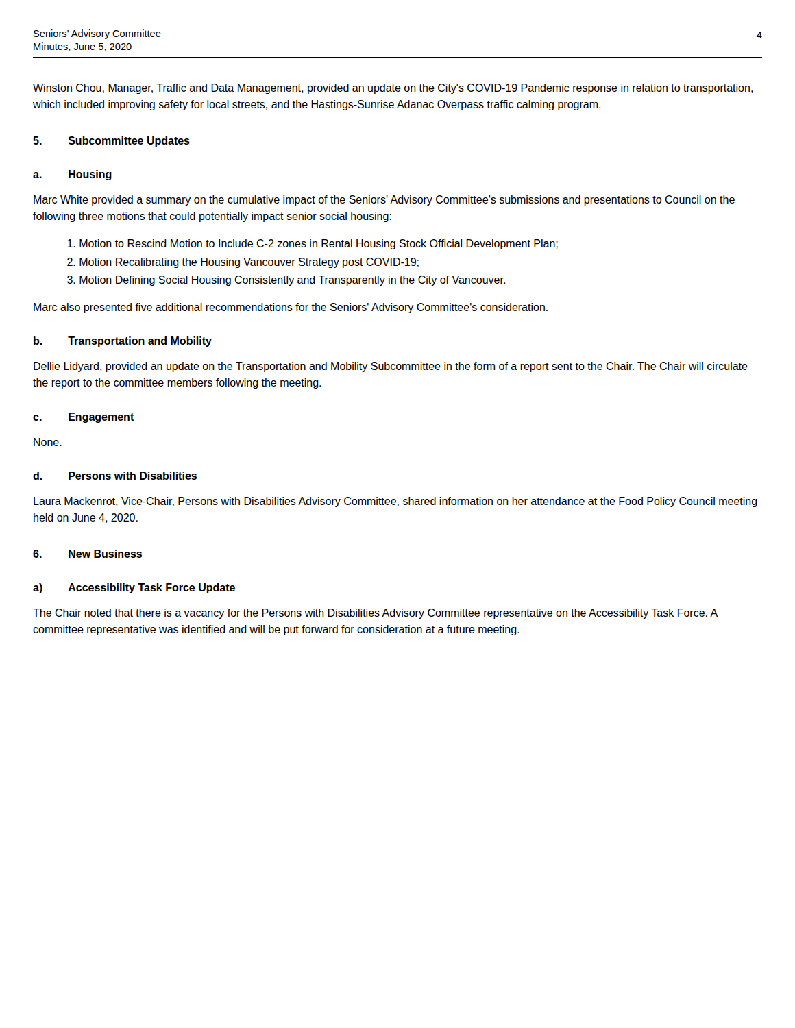Seniors' Advisory Committee
Minutes, June 5, 2020
4
Winston Chou, Manager, Traffic and Data Management, provided an update on the City's COVID-19 Pandemic response in relation to transportation, which included improving safety for local streets, and the Hastings-Sunrise Adanac Overpass traffic calming program.
5. Subcommittee Updates
a. Housing
Marc White provided a summary on the cumulative impact of the Seniors' Advisory Committee's submissions and presentations to Council on the following three motions that could potentially impact senior social housing:
Motion to Rescind Motion to Include C-2 zones in Rental Housing Stock Official Development Plan;
Motion Recalibrating the Housing Vancouver Strategy post COVID-19;
Motion Defining Social Housing Consistently and Transparently in the City of Vancouver.
Marc also presented five additional recommendations for the Seniors' Advisory Committee's consideration.
b. Transportation and Mobility
Dellie Lidyard, provided an update on the Transportation and Mobility Subcommittee in the form of a report sent to the Chair. The Chair will circulate the report to the committee members following the meeting.
c. Engagement
None.
d. Persons with Disabilities
Laura Mackenrot, Vice-Chair, Persons with Disabilities Advisory Committee, shared information on her attendance at the Food Policy Council meeting held on June 4, 2020.
6. New Business
a) Accessibility Task Force Update
The Chair noted that there is a vacancy for the Persons with Disabilities Advisory Committee representative on the Accessibility Task Force. A committee representative was identified and will be put forward for consideration at a future meeting.